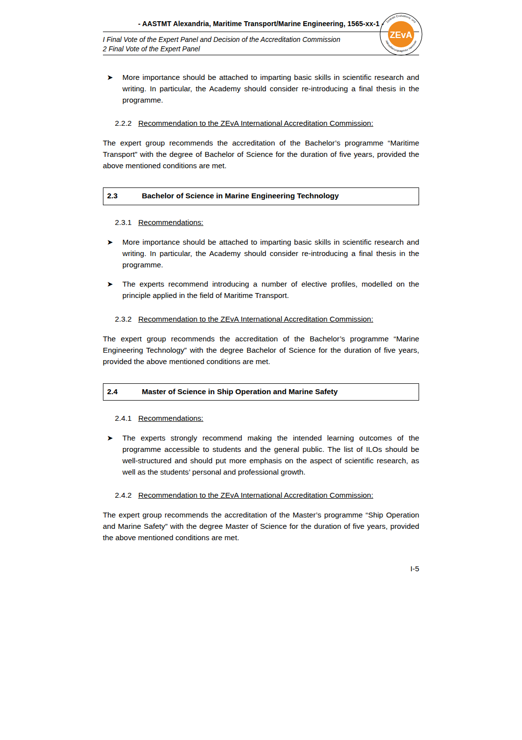ZEvA Zentrale Evaluations- und Akkreditierungsagentur Hannover
- AASTMT Alexandria, Maritime Transport/Marine Engineering, 1565-xx-1 -
I Final Vote of the Expert Panel and Decision of the Accreditation Commission
2 Final Vote of the Expert Panel
More importance should be attached to imparting basic skills in scientific research and writing. In particular, the Academy should consider re-introducing a final thesis in the programme.
2.2.2 Recommendation to the ZEvA International Accreditation Commission:
The expert group recommends the accreditation of the Bachelor’s programme “Maritime Transport” with the degree of Bachelor of Science for the duration of five years, provided the above mentioned conditions are met.
2.3 Bachelor of Science in Marine Engineering Technology
2.3.1 Recommendations:
More importance should be attached to imparting basic skills in scientific research and writing. In particular, the Academy should consider re-introducing a final thesis in the programme.
The experts recommend introducing a number of elective profiles, modelled on the principle applied in the field of Maritime Transport.
2.3.2 Recommendation to the ZEvA International Accreditation Commission:
The expert group recommends the accreditation of the Bachelor’s programme “Marine Engineering Technology” with the degree Bachelor of Science for the duration of five years, provided the above mentioned conditions are met.
2.4 Master of Science in Ship Operation and Marine Safety
2.4.1 Recommendations:
The experts strongly recommend making the intended learning outcomes of the programme accessible to students and the general public. The list of ILOs should be well-structured and should put more emphasis on the aspect of scientific research, as well as the students’ personal and professional growth.
2.4.2 Recommendation to the ZEvA International Accreditation Commission:
The expert group recommends the accreditation of the Master’s programme “Ship Operation and Marine Safety” with the degree Master of Science for the duration of five years, provided the above mentioned conditions are met.
I-5